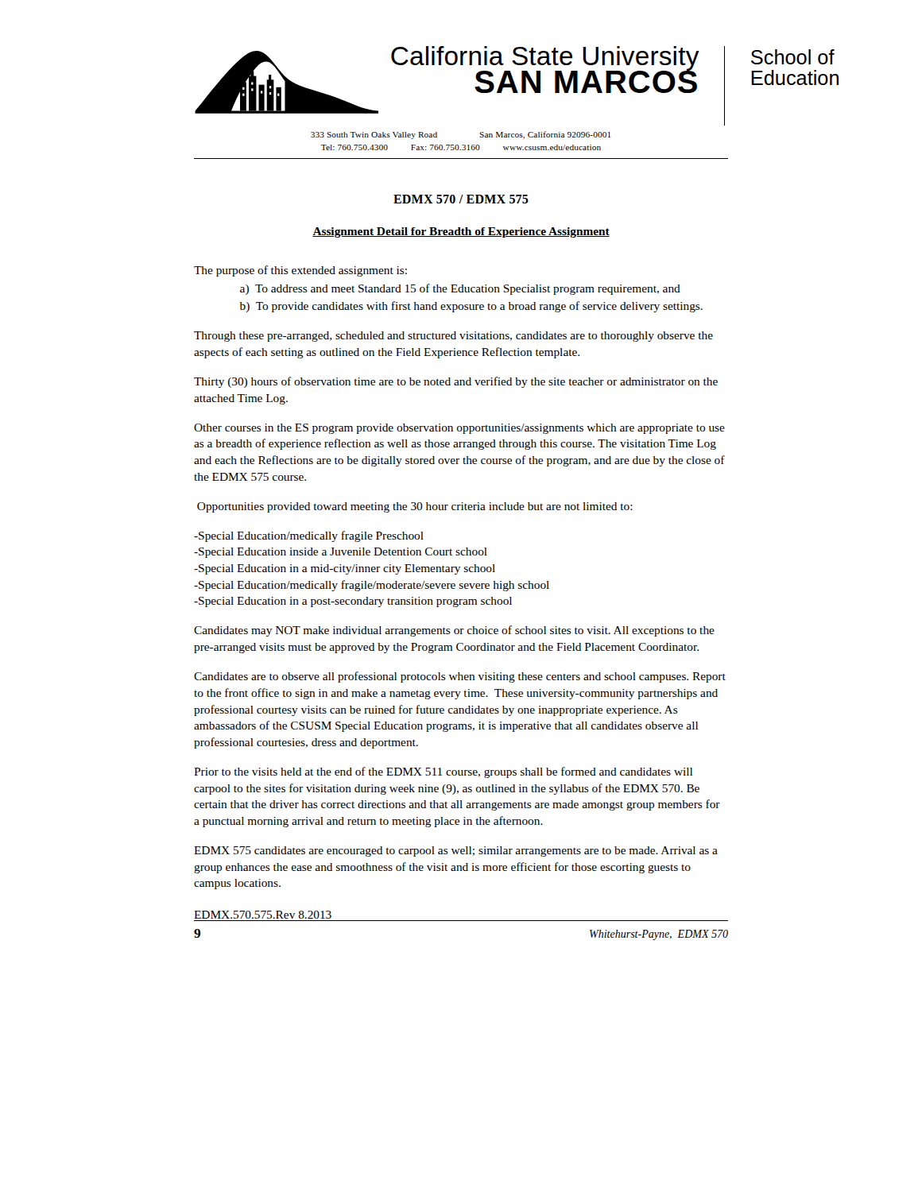California State University
SAN MARCOS
School of
Education
333 South Twin Oaks Valley Road San Marcos, California 92096-0001 Tel: 760.750.4300 Fax: 760.750.3160 www.csusm.edu/education
EDMX 570 / EDMX 575
Assignment Detail for Breadth of Experience Assignment
The purpose of this extended assignment is:
a) To address and meet Standard 15 of the Education Specialist program requirement, and
b) To provide candidates with first hand exposure to a broad range of service delivery settings.
Through these pre-arranged, scheduled and structured visitations, candidates are to thoroughly observe the aspects of each setting as outlined on the Field Experience Reflection template.
Thirty (30) hours of observation time are to be noted and verified by the site teacher or administrator on the attached Time Log.
Other courses in the ES program provide observation opportunities/assignments which are appropriate to use as a breadth of experience reflection as well as those arranged through this course. The visitation Time Log and each the Reflections are to be digitally stored over the course of the program, and are due by the close of the EDMX 575 course.
Opportunities provided toward meeting the 30 hour criteria include but are not limited to:
-Special Education/medically fragile Preschool
-Special Education inside a Juvenile Detention Court school
-Special Education in a mid-city/inner city Elementary school
-Special Education/medically fragile/moderate/severe severe high school
-Special Education in a post-secondary transition program school
Candidates may NOT make individual arrangements or choice of school sites to visit. All exceptions to the pre-arranged visits must be approved by the Program Coordinator and the Field Placement Coordinator.
Candidates are to observe all professional protocols when visiting these centers and school campuses. Report to the front office to sign in and make a nametag every time. These university-community partnerships and professional courtesy visits can be ruined for future candidates by one inappropriate experience. As ambassadors of the CSUSM Special Education programs, it is imperative that all candidates observe all professional courtesies, dress and deportment.
Prior to the visits held at the end of the EDMX 511 course, groups shall be formed and candidates will carpool to the sites for visitation during week nine (9), as outlined in the syllabus of the EDMX 570. Be certain that the driver has correct directions and that all arrangements are made amongst group members for a punctual morning arrival and return to meeting place in the afternoon.
EDMX 575 candidates are encouraged to carpool as well; similar arrangements are to be made. Arrival as a group enhances the ease and smoothness of the visit and is more efficient for those escorting guests to campus locations.
EDMX.570.575.Rev 8.2013
9
Whitehurst-Payne, EDMX 570